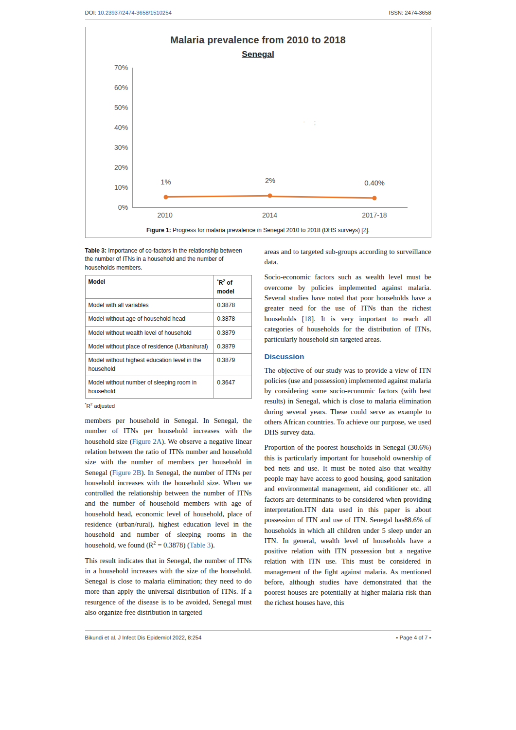DOI: 10.23937/2474-3658/1510254
ISSN: 2474-3658
Malaria prevalence from 2010 to 2018
Senegal
70%
60%
50%
40%
30%
20%
10%
0%
· ;
1%
2%
0.40%
2010
2014
2017-18
Figure 1: Progress for malaria prevalence in Senegal 2010 to 2018 (DHS surveys) [2].
Table 3: Importance of co-factors in the relationship between the number of ITNs in a household and the number of households members.
| Model | * R 2 of model |
| --- | --- |
| Model with all variables | 0.3878 |
| Model without age of household head | 0.3878 |
| Model without wealth level of household | 0.3879 |
| Model without place of residence (Urban/rural) | 0.3879 |
| Model without highest education level in the household | 0.3879 |
| Model without number of sleeping room in household | 0.3647 |
*R2 adjusted
members per household in Senegal. In Senegal, the number of ITNs per household increases with the household size (Figure 2A). We observe a negative linear relation between the ratio of ITNs number and household size with the number of members per household in Senegal (Figure 2B). In Senegal, the number of ITNs per household increases with the household size. When we controlled the relationship between the number of ITNs and the number of household members with age of household head, economic level of household, place of residence (urban/rural), highest education level in the household and number of sleeping rooms in the household, we found (R2 = 0.3878) (Table 3).
This result indicates that in Senegal, the number of ITNs in a household increases with the size of the household. Senegal is close to malaria elimination; they need to do more than apply the universal distribution of ITNs. If a resurgence of the disease is to be avoided, Senegal must also organize free distribution in targeted
areas and to targeted sub-groups according to surveillance data.
Socio-economic factors such as wealth level must be overcome by policies implemented against malaria. Several studies have noted that poor households have a greater need for the use of ITNs than the richest households [18]. It is very important to reach all categories of households for the distribution of ITNs, particularly household sin targeted areas.
Discussion
The objective of our study was to provide a view of ITN policies (use and possession) implemented against malaria by considering some socio-economic factors (with best results) in Senegal, which is close to malaria elimination during several years. These could serve as example to others African countries. To achieve our purpose, we used DHS survey data.
Proportion of the poorest households in Senegal (30.6%) this is particularly important for household ownership of bed nets and use. It must be noted also that wealthy people may have access to good housing, good sanitation and environmental management, aid conditioner etc. all factors are determinants to be considered when providing interpretation.ITN data used in this paper is about possession of ITN and use of ITN. Senegal has88.6% of households in which all children under 5 sleep under an ITN. In general, wealth level of households have a positive relation with ITN possession but a negative relation with ITN use. This must be considered in management of the fight against malaria. As mentioned before, although studies have demonstrated that the poorest houses are potentially at higher malaria risk than the richest houses have, this
Bikundi et al. J Infect Dis Epidemiol 2022, 8:254
• Page 4 of 7 •